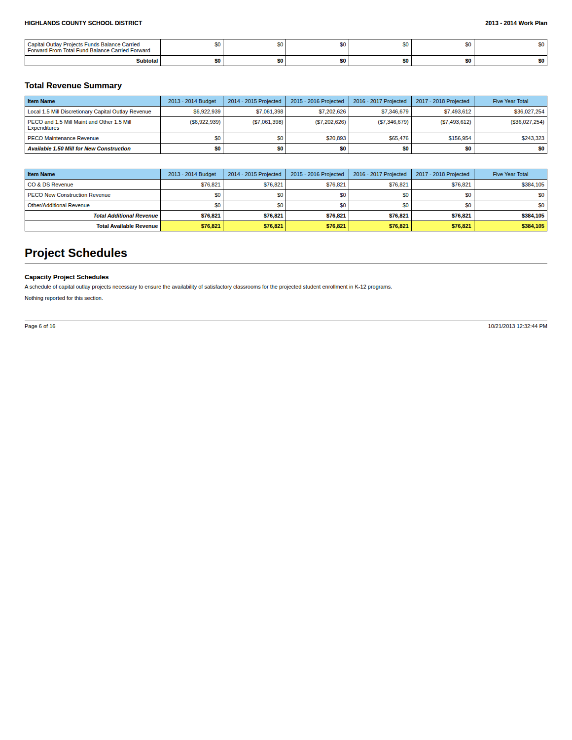HIGHLANDS COUNTY SCHOOL DISTRICT
2013 - 2014 Work Plan
| Capital Outlay Projects Funds Balance Carried Forward From Total Fund Balance Carried Forward | $0 | $0 | $0 | $0 | $0 | $0 |
| Subtotal | $0 | $0 | $0 | $0 | $0 | $0 |
Total Revenue Summary
| Item Name | 2013 - 2014 Budget | 2014 - 2015 Projected | 2015 - 2016 Projected | 2016 - 2017 Projected | 2017 - 2018 Projected | Five Year Total |
| --- | --- | --- | --- | --- | --- | --- |
| Local 1.5 Mill Discretionary Capital Outlay Revenue | $6,922,939 | $7,061,398 | $7,202,626 | $7,346,679 | $7,493,612 | $36,027,254 |
| PECO and 1.5 Mill Maint and Other 1.5 Mill Expenditures | ($6,922,939) | ($7,061,398) | ($7,202,626) | ($7,346,679) | ($7,493,612) | ($36,027,254) |
| PECO Maintenance Revenue | $0 | $0 | $20,893 | $65,476 | $156,954 | $243,323 |
| Available 1.50 Mill for New Construction | $0 | $0 | $0 | $0 | $0 | $0 |
| Item Name | 2013 - 2014 Budget | 2014 - 2015 Projected | 2015 - 2016 Projected | 2016 - 2017 Projected | 2017 - 2018 Projected | Five Year Total |
| --- | --- | --- | --- | --- | --- | --- |
| CO & DS Revenue | $76,821 | $76,821 | $76,821 | $76,821 | $76,821 | $384,105 |
| PECO New Construction Revenue | $0 | $0 | $0 | $0 | $0 | $0 |
| Other/Additional Revenue | $0 | $0 | $0 | $0 | $0 | $0 |
| Total Additional Revenue | $76,821 | $76,821 | $76,821 | $76,821 | $76,821 | $384,105 |
| Total Available Revenue | $76,821 | $76,821 | $76,821 | $76,821 | $76,821 | $384,105 |
Project Schedules
Capacity Project Schedules
A schedule of capital outlay projects necessary to ensure the availability of satisfactory classrooms for the projected student enrollment in K-12 programs.
Nothing reported for this section.
Page 6 of 16
10/21/2013 12:32:44 PM